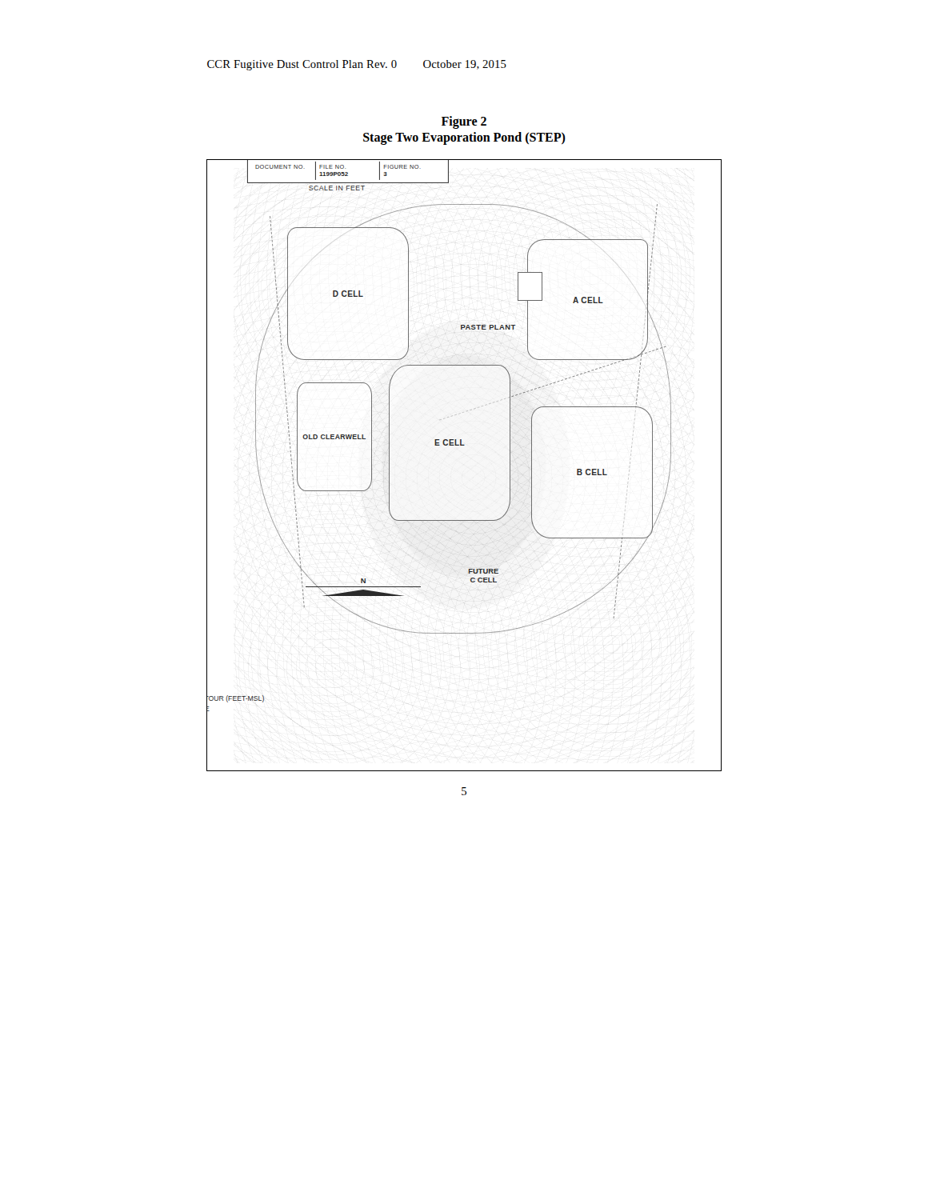CCR Fugitive Dust Control Plan Rev. 0 October 19, 2015
Figure 2
Stage Two Evaporation Pond (STEP)
A CELL
B CELL
E CELL
D CELL
OLD CLEARWELL
FUTURE
C CELL
PASTE PLANT
N
LEGEND
EXISTING GRADE CONTOUR (FEET-MSL)
EXISTING ROAD / DRIVE
EXISTING STRUCTURE
EXISTING TREELINE
EXISTING WATERLINE
0400'
SCALE IN FEET
Geosyntec►
consultants
COLUMBIA, MARYLAND
COLSTRIP STEAM ELECTRIC STATION
STEP POND AREA
COLSTRIP, MONTANA
SITE LAYOUT
DATE:
JUNE 2015
PROJECT NO.
HE1199
DOCUMENT NO.
FILE NO.
1199P052
FIGURE NO.
3
5